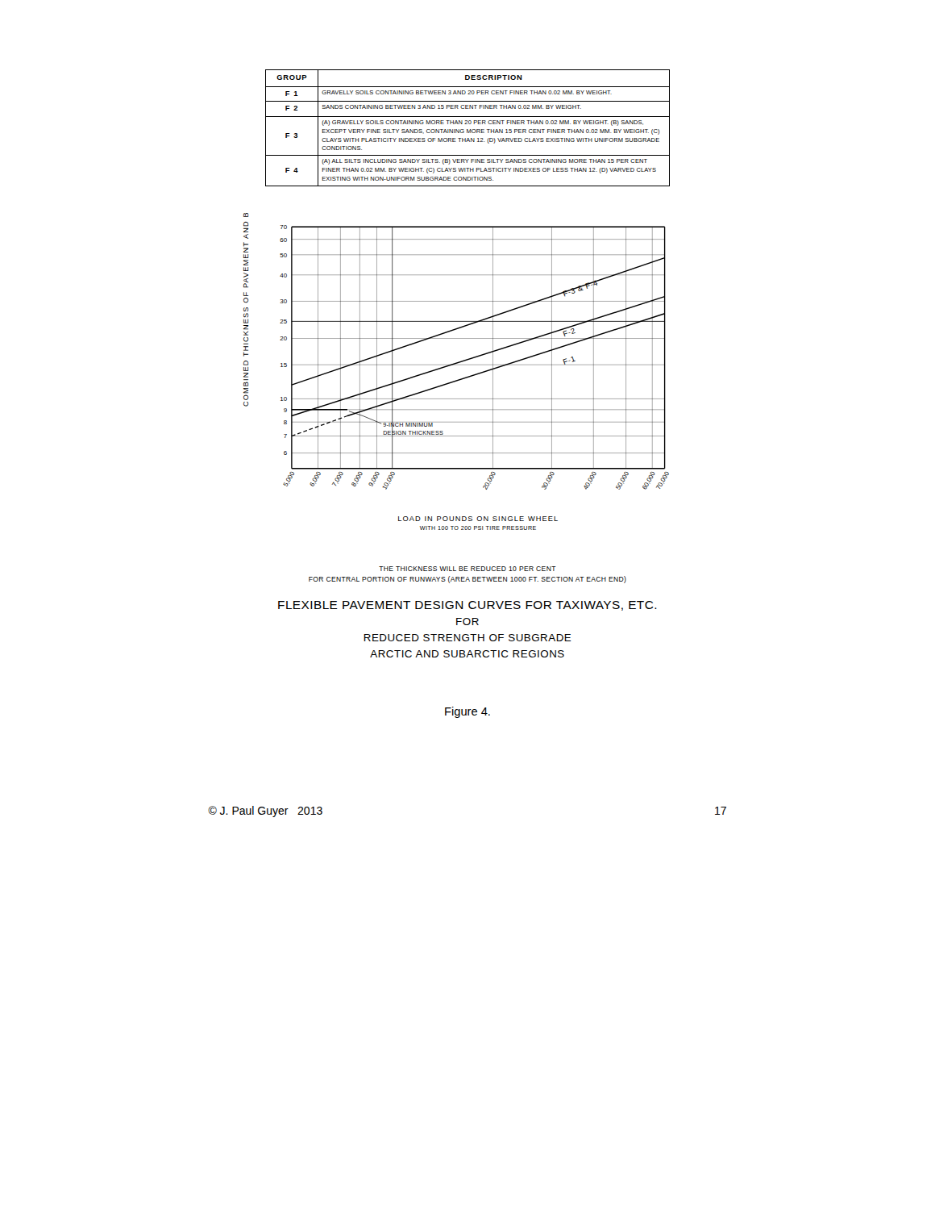| GROUP | DESCRIPTION |
| --- | --- |
| F 1 | Gravelly soils containing between 3 and 20 per cent finer than 0.02 mm. by weight. |
| F 2 | Sands containing between 3 and 15 per cent finer than 0.02 mm. by weight. |
| F 3 | (a) Gravelly soils containing more than 20 per cent finer than 0.02 mm. by weight. (b) Sands, except very fine silty sands, containing more than 15 per cent finer than 0.02 mm. by weight. (c) Clays with plasticity indexes of more than 12. (d) Varved clays existing with uniform subgrade conditions. |
| F 4 | (a) All silts including sandy silts. (b) Very fine silty sands containing more than 15 per cent finer than 0.02 mm. by weight. (c) Clays with plasticity indexes of less than 12. (d) Varved clays existing with non-uniform subgrade conditions. |
70 60 50 40 30 25 20 15 10 9 8 7 6 COMBINED THICKNESS OF PAVEMENT AND BASE - INCHES 5,000 6,000 7,000 8,000 9,000 10,000 20,000 30,000 40,000 50,000 60,000 70,000 LOAD IN POUNDS ON SINGLE WHEEL WITH 100 TO 200 PSI TIRE PRESSURE F-3 & F-4 F-2 F-1 9-INCH MINIMUM DESIGN THICKNESS
The thickness will be reduced 10 per cent
for central portion of runways (area between 1000 ft. section at each end)
Flexible Pavement Design Curves for Taxiways, etc.
for
Reduced Strength of Subgrade
Arctic and Subarctic Regions
Figure 4.
© J. Paul Guyer 2013 17